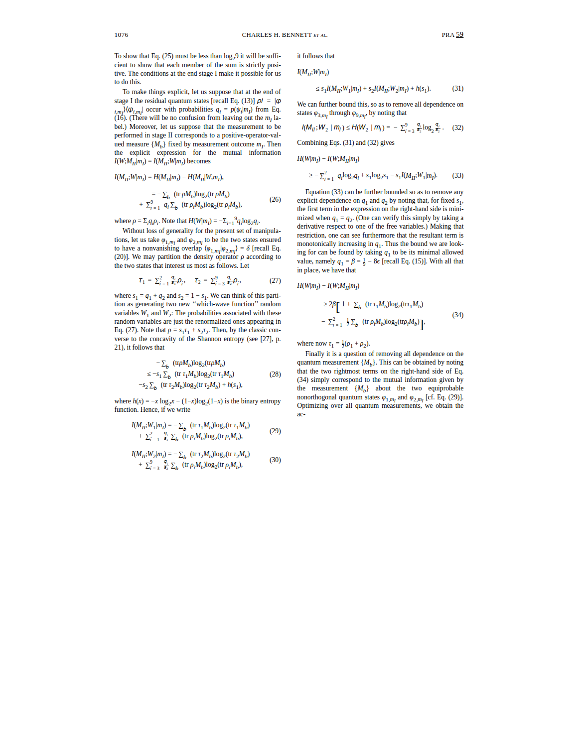1076 CHARLES H. BENNETT et al. PRA 59
To show that Eq. (25) must be less than log29 it will be sufficient to show that each member of the sum is strictly positive. The conditions at the end stage I make it possible for us to do this.
To make things explicit, let us suppose that at the end of stage I the residual quantum states [recall Eq. (13)] ρi = |φi,mI⟩⟨φi,mI| occur with probabilities qi = p(ψi|mI) from Eq. (16). (There will be no confusion from leaving out the mI label.) Moreover, let us suppose that the measurement to be performed in stage II corresponds to a positive-operator-valued measure {Mb} fixed by measurement outcome mI. Then the explicit expression for the mutual information I(W;MII|mI) = I(MII;W|mI) becomes
I(MII;W|mI) = H(MII|mI) − H(MII|W,mI),
= −∑b (tr ρMb)log2(tr ρMb) + ∑i=19 qi∑b (tr ρiMb)log2(tr ρiMb),
(26)
where ρ = Σiqiρi. Note that H(W|mI) = −Σi=19qilog2qi.
Without loss of generality for the present set of manipulations, let us take φ1,mI and φ2,mI to be the two states ensured to have a nonvanishing overlap ⟨φ1,mI|φ2,mI⟩ = δ [recall Eq. (20)]. We may partition the density operator ρ according to the two states that interest us most as follows. Let
τ1= ∑i=12 qis1 ρi, τ2= ∑i=39 qis2 ρi,
(27)
where s1 = q1 + q2 and s2 = 1 − s1. We can think of this partition as generating two new ‘‘which-wave function’’ random variables W1 and W2: The probabilities associated with these random variables are just the renormalized ones appearing in Eq. (27). Note that ρ = s1τ1 + s2τ2. Then, by the classic converse to the concavity of the Shannon entropy (see [27], p. 21), it follows that
−∑b (trρMb)log2(trρMb) ≤ −s1∑b (tr τ1Mb)log2(tr τ1Mb) −s2∑b (tr τ2Mb)log2(tr τ2Mb) + h(s1),
(28)
where h(x) = −x log2x − (1−x)log2(1−x) is the binary entropy function. Hence, if we write
I(MII;W1|mI) = −∑b (tr τ1Mb)log2(tr τ1Mb) + ∑i=12 qis1∑b (tr ρiMb)log2(tr ρiMb),
(29)
I(MII;W2|mI) = −∑b (tr τ2Mb)log2(tr τ2Mb) + ∑i=39 qis2∑b (tr ρiMb)log2(tr ρiMb),
(30)
it follows that
I(MII;W|mI)
≤ s1I(MII;W1|mI) + s2I(MII;W2|mI) + h(s1).
(31)
We can further bound this, so as to remove all dependence on states φ3,mI through φ9,mI, by noting that
I(MII;W2|mI) ≤ H(W2|mI) =− ∑i=39 qis2 log2 qis2 .
(32)
Combining Eqs. (31) and (32) gives
H(W|mI) − I(W;MII|mI)
≥ −∑i=12 qilog2qi + s1log2s1 − s1I(MII;W1|mI).
(33)
Equation (33) can be further bounded so as to remove any explicit dependence on q1 and q2 by noting that, for fixed s1, the first term in the expression on the right-hand side is minimized when q1 = q2. (One can verify this simply by taking a derivative respect to one of the free variables.) Making that restriction, one can see furthermore that the resultant term is monotonically increasing in q1. Thus the bound we are looking for can be found by taking q1 to be its minimal allowed value, namely q1 = β = 19 − 8ϵ [recall Eq. (15)]. With all that in place, we have that
H(W|mI) − I(W;MII|mI)
≥ 2β[ 1 + ∑b (tr τ1Mb)log2(trτ1Mb) − ∑i=12 12∑b (tr ρiMb)log2(trρiMb)],
(34)
where now τ1 = 12(ρ1 + ρ2).
Finally it is a question of removing all dependence on the quantum measurement {Mb}. This can be obtained by noting that the two rightmost terms on the right-hand side of Eq. (34) simply correspond to the mutual information given by the measurement {Mb} about the two equiprobable nonorthogonal quantum states φ1,mI and φ2,mI [cf. Eq. (29)]. Optimizing over all quantum measurements, we obtain the ac-